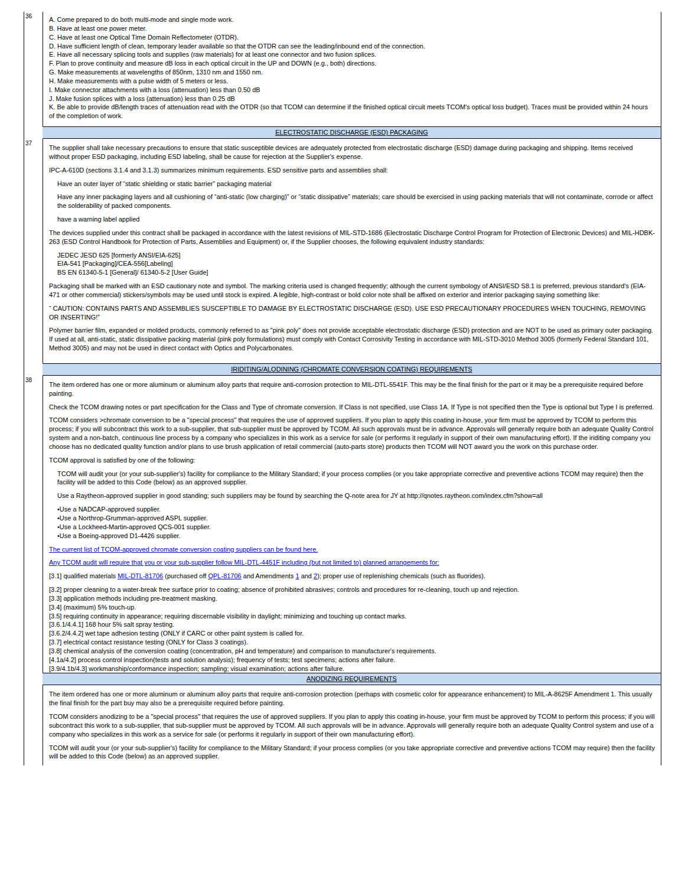| 36 | A. Come prepared to do both multi-mode and single mode work. B. Have at least one power meter. C. Have at least one Optical Time Domain Reflectometer (OTDR). D. Have sufficient length of clean, temporary leader available so that the OTDR can see the leading/inbound end of the connection. E. Have all necessary splicing tools and supplies (raw materials) for at least one connector and two fusion splices. F. Plan to prove continuity and measure dB loss in each optical circuit in the UP and DOWN (e.g., both) directions. G. Make measurements at wavelengths of 850nm, 1310 nm and 1550 nm. H. Make measurements with a pulse width of 5 meters or less. I. Make connector attachments with a loss (attenuation) less than 0.50 dB J. Make fusion splices with a loss (attenuation) less than 0.25 dB K. Be able to provide dB/length traces of attenuation read with the OTDR (so that TCOM can determine if the finished optical circuit meets TCOM's optical loss budget). Traces must be provided within 24 hours of the completion of work. |
| | ELECTROSTATIC DISCHARGE (ESD) PACKAGING |
| 37 | The supplier shall take necessary precautions to ensure that static susceptible devices are adequately protected from electrostatic discharge (ESD) damage during packaging and shipping. Items received without proper ESD packaging, including ESD labeling, shall be cause for rejection at the Supplier's expense. IPC-A-610D (sections 3.1.4 and 3.1.3) summarizes minimum requirements. ESD sensitive parts and assemblies shall: Have an outer layer of “static shielding or static barrier” packaging material Have any inner packaging layers and all cushioning of “anti-static (low charging)” or “static dissipative” materials; care should be exercised in using packing materials that will not contaminate, corrode or affect the solderability of packed components. have a warning label applied The devices supplied under this contract shall be packaged in accordance with the latest revisions of MIL-STD-1686 (Electrostatic Discharge Control Program for Protection of Electronic Devices) and MIL-HDBK-263 (ESD Control Handbook for Protection of Parts, Assemblies and Equipment) or, if the Supplier chooses, the following equivalent industry standards: JEDEC JESD 625 [formerly ANSI/EIA-625] EIA-541 [Packaging]/CEA-556[Labeling] BS EN 61340-5-1 [General]/ 61340-5-2 [User Guide] Packaging shall be marked with an ESD cautionary note and symbol. The marking criteria used is changed frequently; although the current symbology of ANSI/ESD S8.1 is preferred, previous standard's (EIA-471 or other commercial) stickers/symbols may be used until stock is expired. A legible, high-contrast or bold color note shall be affixed on exterior and interior packaging saying something like: “ CAUTION: CONTAINS PARTS AND ASSEMBLIES SUSCEPTIBLE TO DAMAGE BY ELECTROSTATIC DISCHARGE (ESD). USE ESD PRECAUTIONARY PROCEDURES WHEN TOUCHING, REMOVING OR INSERTING!” Polymer barrier film, expanded or molded products, commonly referred to as "pink poly" does not provide acceptable electrostatic discharge (ESD) protection and are NOT to be used as primary outer packaging. If used at all, anti-static, static dissipative packing material (pink poly formulations) must comply with Contact Corrosivity Testing in accordance with MIL-STD-3010 Method 3005 (formerly Federal Standard 101, Method 3005) and may not be used in direct contact with Optics and Polycarbonates. |
| | IRIDITING/ALODINING (CHROMATE CONVERSION COATING) REQUIREMENTS |
| 38 | The item ordered has one or more aluminum or aluminum alloy parts that require anti-corrosion protection to MIL-DTL-5541F. This may be the final finish for the part or it may be a prerequisite required before painting. Check the TCOM drawing notes or part specification for the Class and Type of chromate conversion. If Class is not specified, use Class 1A. If Type is not specified then the Type is optional but Type I is preferred. TCOM considers >chromate conversion to be a "special process" that requires the use of approved suppliers. If you plan to apply this coating in-house, your firm must be approved by TCOM to perform this process; if you will subcontract this work to a sub-supplier, that sub-supplier must be approved by TCOM. All such approvals must be in advance. Approvals will generally require both an adequate Quality Control system and a non-batch, continuous line process by a company who specializes in this work as a service for sale (or performs it regularly in support of their own manufacturing effort). If the iriditing company you choose has no dedicated quality function and/or plans to use brush application of retail commercial (auto-parts store) products then TCOM will NOT award you the work on this purchase order. TCOM approval is satisfied by one of the following: TCOM will audit your (or your sub-supplier's) facility for compliance to the Military Standard; if your process complies (or you take appropriate corrective and preventive actions TCOM may require) then the facility will be added to this Code (below) as an approved supplier. Use a Raytheon-approved supplier in good standing; such suppliers may be found by searching the Q-note area for JY at http://qnotes.raytheon.com/index.cfm?show=all •Use a NADCAP-approved supplier. •Use a Northrop-Grumman-approved ASPL supplier. •Use a Lockheed-Martin-approved QCS-001 supplier. •Use a Boeing-approved D1-4426 supplier. The current list of TCOM-approved chromate conversion coating suppliers can be found here. Any TCOM audit will require that you or your sub-supplier follow MIL-DTL-4451F including (but not limited to) planned arrangements for: [3.1] qualified materials MIL-DTL-81706 (purchased off QPL-81706 and Amendments 1 and 2 ); proper use of replenishing chemicals (such as fluorides). [3.2] proper cleaning to a water-break free surface prior to coating; absence of prohibited abrasives; controls and procedures for re-cleaning, touch up and rejection. [3.3] application methods including pre-treatment masking. [3.4] (maximum) 5% touch-up. [3.5] requiring continuity in appearance; requiring discernable visibility in daylight; minimizing and touching up contact marks. [3.6.1/4.4.1] 168 hour 5% salt spray testing. [3.6.2/4.4.2] wet tape adhesion testing (ONLY if CARC or other paint system is called for. [3.7] electrical contact resistance testing (ONLY for Class 3 coatings). [3.8] chemical analysis of the conversion coating (concentration, pH and temperature) and comparison to manufacturer's requirements. [4.1a/4.2] process control inspection(tests and solution analysis); frequency of tests; test specimens; actions after failure. [3.9/4.1b/4.3] workmanship/conformance inspection; sampling; visual examination; actions after failure. |
| | ANODIZING REQUIREMENTS |
| | The item ordered has one or more aluminum or aluminum alloy parts that require anti-corrosion protection (perhaps with cosmetic color for appearance enhancement) to MIL-A-8625F Amendment 1. This usually the final finish for the part buy may also be a prerequisite required before painting. TCOM considers anodizing to be a "special process" that requires the use of approved suppliers. If you plan to apply this coating in-house, your firm must be approved by TCOM to perform this process; if you will subcontract this work to a sub-supplier, that sub-supplier must be approved by TCOM. All such approvals will be in advance. Approvals will generally require both an adequate Quality Control system and use of a company who specializes in this work as a service for sale (or performs it regularly in support of their own manufacturing effort). TCOM will audit your (or your sub-supplier's) facility for compliance to the Military Standard; if your process complies (or you take appropriate corrective and preventive actions TCOM may require) then the facility will be added to this Code (below) as an approved supplier. |